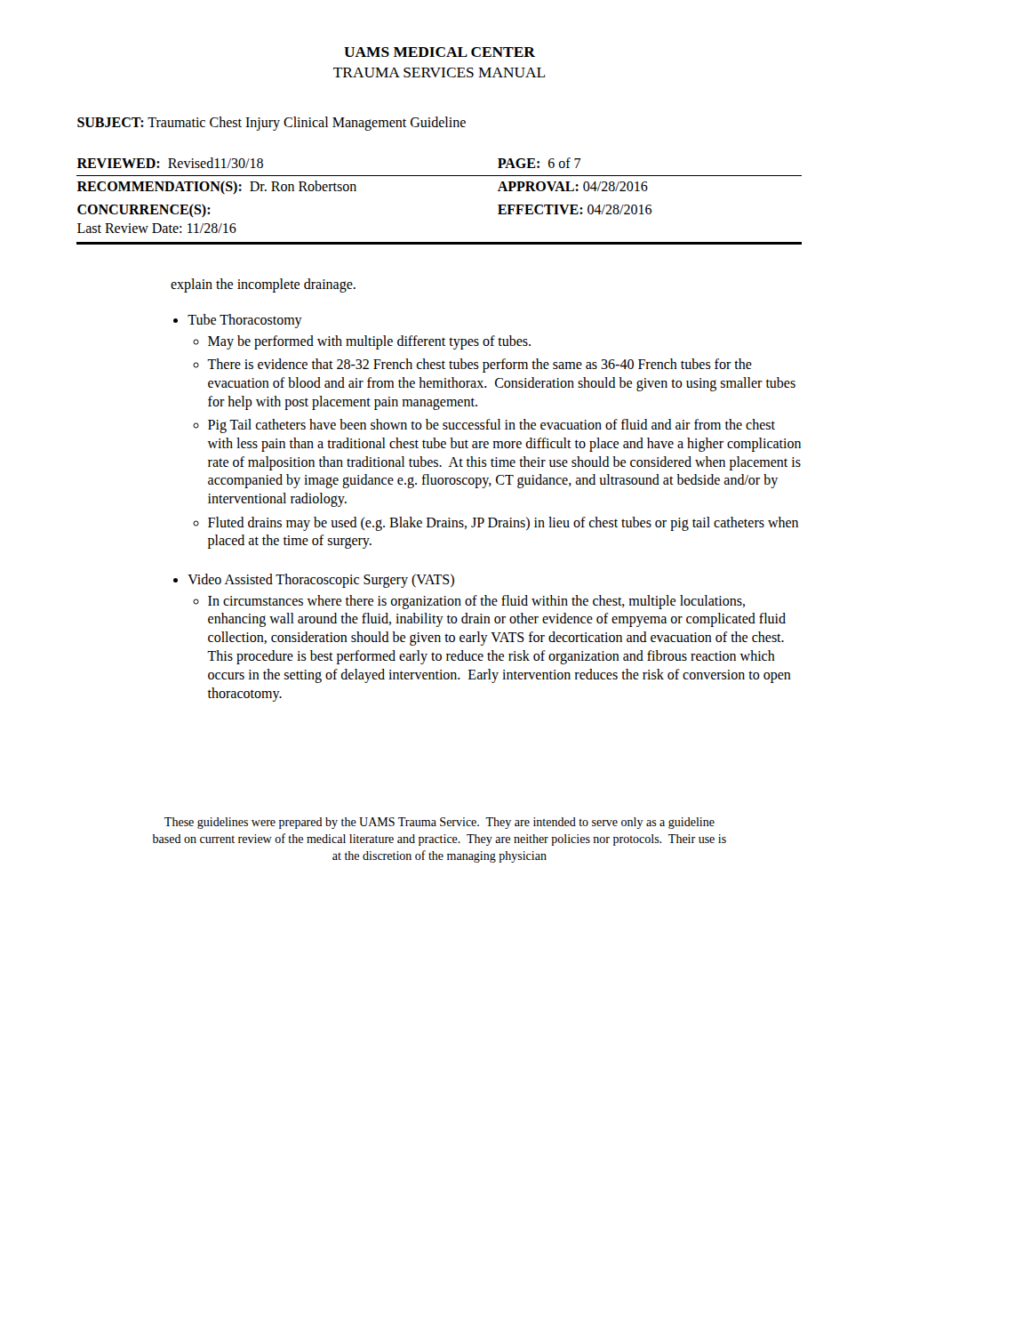UAMS MEDICAL CENTER TRAUMA SERVICES MANUAL
SUBJECT: Traumatic Chest Injury Clinical Management Guideline
| REVIEWED: Revised11/30/18 | PAGE: 6 of 7 |
| RECOMMENDATION(S): Dr. Ron Robertson | APPROVAL: 04/28/2016 |
| CONCURRENCE(S): Last Review Date: 11/28/16 | EFFECTIVE: 04/28/2016 |
explain the incomplete drainage.
Tube Thoracostomy
May be performed with multiple different types of tubes.
There is evidence that 28-32 French chest tubes perform the same as 36-40 French tubes for the evacuation of blood and air from the hemithorax. Consideration should be given to using smaller tubes for help with post placement pain management.
Pig Tail catheters have been shown to be successful in the evacuation of fluid and air from the chest with less pain than a traditional chest tube but are more difficult to place and have a higher complication rate of malposition than traditional tubes. At this time their use should be considered when placement is accompanied by image guidance e.g. fluoroscopy, CT guidance, and ultrasound at bedside and/or by interventional radiology.
Fluted drains may be used (e.g. Blake Drains, JP Drains) in lieu of chest tubes or pig tail catheters when placed at the time of surgery.
Video Assisted Thoracoscopic Surgery (VATS)
In circumstances where there is organization of the fluid within the chest, multiple loculations, enhancing wall around the fluid, inability to drain or other evidence of empyema or complicated fluid collection, consideration should be given to early VATS for decortication and evacuation of the chest. This procedure is best performed early to reduce the risk of organization and fibrous reaction which occurs in the setting of delayed intervention. Early intervention reduces the risk of conversion to open thoracotomy.
These guidelines were prepared by the UAMS Trauma Service. They are intended to serve only as a guideline
based on current review of the medical literature and practice. They are neither policies nor protocols. Their use is
at the discretion of the managing physician